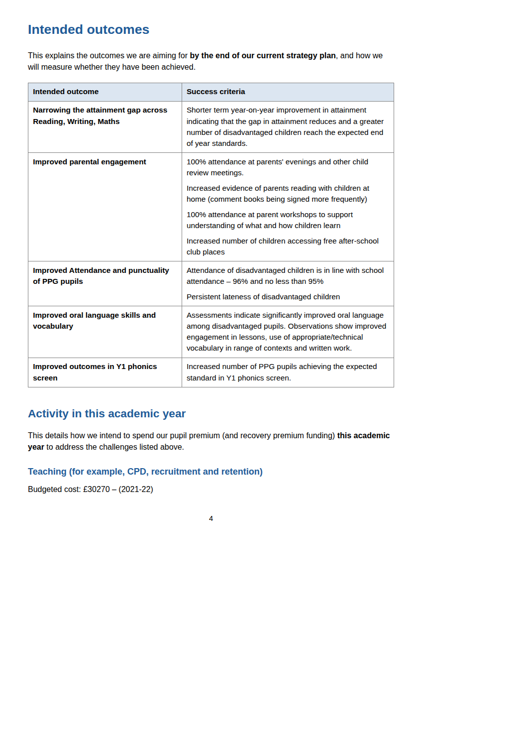Intended outcomes
This explains the outcomes we are aiming for by the end of our current strategy plan, and how we will measure whether they have been achieved.
| Intended outcome | Success criteria |
| --- | --- |
| Narrowing the attainment gap across Reading, Writing, Maths | Shorter term year-on-year improvement in attainment indicating that the gap in attainment reduces and a greater number of disadvantaged children reach the expected end of year standards. |
| Improved parental engagement | 100% attendance at parents' evenings and other child review meetings. Increased evidence of parents reading with children at home (comment books being signed more frequently) 100% attendance at parent workshops to support understanding of what and how children learn Increased number of children accessing free after-school club places |
| Improved Attendance and punctuality of PPG pupils | Attendance of disadvantaged children is in line with school attendance – 96% and no less than 95% Persistent lateness of disadvantaged children |
| Improved oral language skills and vocabulary | Assessments indicate significantly improved oral language among disadvantaged pupils. Observations show improved engagement in lessons, use of appropriate/technical vocabulary in range of contexts and written work. |
| Improved outcomes in Y1 phonics screen | Increased number of PPG pupils achieving the expected standard in Y1 phonics screen. |
Activity in this academic year
This details how we intend to spend our pupil premium (and recovery premium funding) this academic year to address the challenges listed above.
Teaching (for example, CPD, recruitment and retention)
Budgeted cost: £30270 – (2021-22)
4